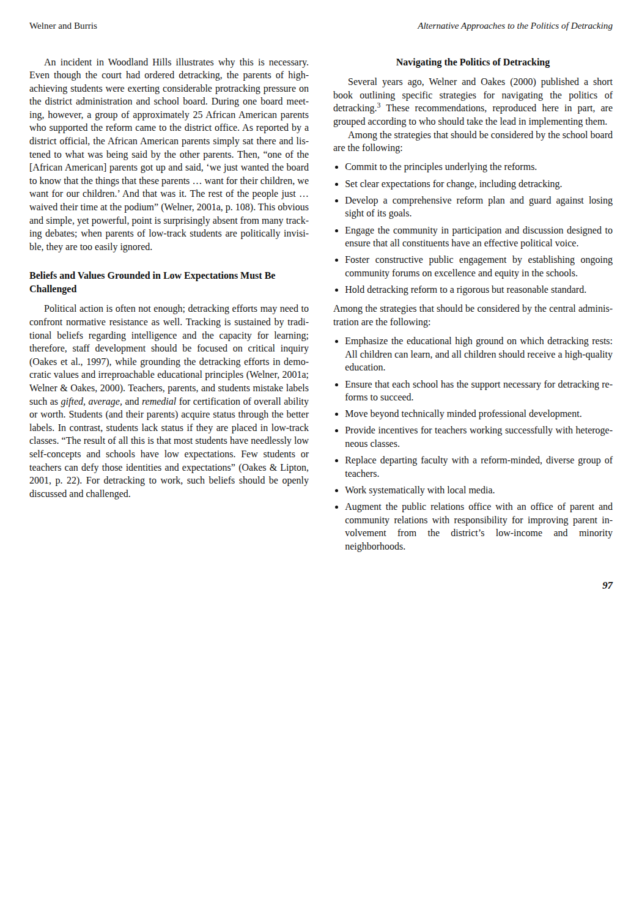Welner and Burris Alternative Approaches to the Politics of Detracking
An incident in Woodland Hills illustrates why this is necessary. Even though the court had ordered detracking, the parents of high-achieving students were exerting considerable protracking pressure on the district administration and school board. During one board meeting, however, a group of approximately 25 African American parents who supported the reform came to the district office. As reported by a district official, the African American parents simply sat there and listened to what was being said by the other parents. Then, “one of the [African American] parents got up and said, ‘we just wanted the board to know that the things that these parents … want for their children, we want for our children.’ And that was it. The rest of the people just … waived their time at the podium” (Welner, 2001a, p. 108). This obvious and simple, yet powerful, point is surprisingly absent from many tracking debates; when parents of low-track students are politically invisible, they are too easily ignored.
Beliefs and Values Grounded in Low Expectations Must Be Challenged
Political action is often not enough; detracking efforts may need to confront normative resistance as well. Tracking is sustained by traditional beliefs regarding intelligence and the capacity for learning; therefore, staff development should be focused on critical inquiry (Oakes et al., 1997), while grounding the detracking efforts in democratic values and irreproachable educational principles (Welner, 2001a; Welner & Oakes, 2000). Teachers, parents, and students mistake labels such as gifted, average, and remedial for certification of overall ability or worth. Students (and their parents) acquire status through the better labels. In contrast, students lack status if they are placed in low-track classes. “The result of all this is that most students have needlessly low self-concepts and schools have low expectations. Few students or teachers can defy those identities and expectations” (Oakes & Lipton, 2001, p. 22). For detracking to work, such beliefs should be openly discussed and challenged.
Navigating the Politics of Detracking
Several years ago, Welner and Oakes (2000) published a short book outlining specific strategies for navigating the politics of detracking.3 These recommendations, reproduced here in part, are grouped according to who should take the lead in implementing them.
Among the strategies that should be considered by the school board are the following:
Commit to the principles underlying the reforms.
Set clear expectations for change, including detracking.
Develop a comprehensive reform plan and guard against losing sight of its goals.
Engage the community in participation and discussion designed to ensure that all constituents have an effective political voice.
Foster constructive public engagement by establishing ongoing community forums on excellence and equity in the schools.
Hold detracking reform to a rigorous but reasonable standard.
Among the strategies that should be considered by the central administration are the following:
Emphasize the educational high ground on which detracking rests: All children can learn, and all children should receive a high-quality education.
Ensure that each school has the support necessary for detracking reforms to succeed.
Move beyond technically minded professional development.
Provide incentives for teachers working successfully with heterogeneous classes.
Replace departing faculty with a reform-minded, diverse group of teachers.
Work systematically with local media.
Augment the public relations office with an office of parent and community relations with responsibility for improving parent involvement from the district’s low-income and minority neighborhoods.
97